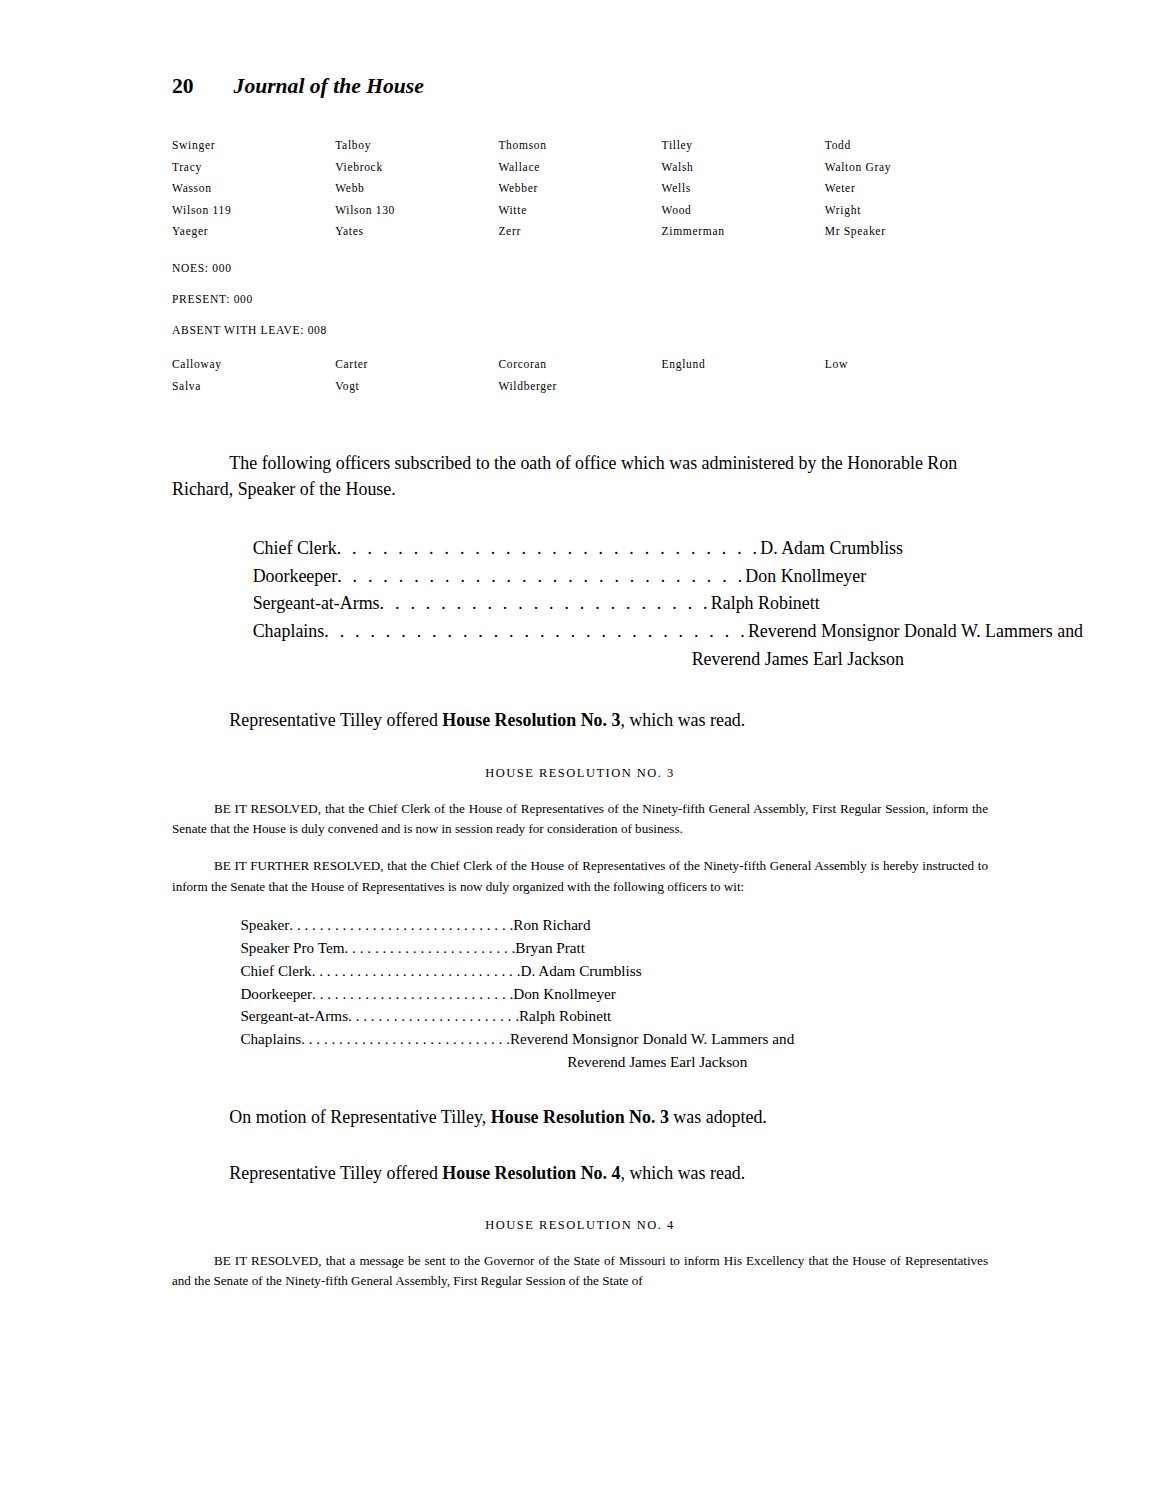20 Journal of the House
| Swinger | Talboy | Thomson | Tilley | Todd |
| Tracy | Viebrock | Wallace | Walsh | Walton Gray |
| Wasson | Webb | Webber | Wells | Weter |
| Wilson 119 | Wilson 130 | Witte | Wood | Wright |
| Yaeger | Yates | Zerr | Zimmerman | Mr Speaker |
NOES: 000
PRESENT: 000
ABSENT WITH LEAVE: 008
| Calloway | Carter | Corcoran | Englund | Low |
| Salva | Vogt | Wildberger | | |
The following officers subscribed to the oath of office which was administered by the Honorable Ron Richard, Speaker of the House.
Chief Clerk. . . . . . . . . . . . . . . . . . . . . . . . . . . . D. Adam Crumbliss
Doorkeeper. . . . . . . . . . . . . . . . . . . . . . . . . . . Don Knollmeyer
Sergeant-at-Arms. . . . . . . . . . . . . . . . . . . . . . Ralph Robinett
Chaplains. . . . . . . . . . . . . . . . . . . . . . . . . . . . Reverend Monsignor Donald W. Lammers and
Reverend James Earl Jackson
Representative Tilley offered House Resolution No. 3, which was read.
HOUSE RESOLUTION NO. 3
BE IT RESOLVED, that the Chief Clerk of the House of Representatives of the Ninety-fifth General Assembly, First Regular Session, inform the Senate that the House is duly convened and is now in session ready for consideration of business.
BE IT FURTHER RESOLVED, that the Chief Clerk of the House of Representatives of the Ninety-fifth General Assembly is hereby instructed to inform the Senate that the House of Representatives is now duly organized with the following officers to wit:
Speaker. . . . . . . . . . . . . . . . . . . . . . . . . . . . . . Ron Richard
Speaker Pro Tem. . . . . . . . . . . . . . . . . . . . . . . Bryan Pratt
Chief Clerk. . . . . . . . . . . . . . . . . . . . . . . . . . . . D. Adam Crumbliss
Doorkeeper. . . . . . . . . . . . . . . . . . . . . . . . . . . Don Knollmeyer
Sergeant-at-Arms. . . . . . . . . . . . . . . . . . . . . . . Ralph Robinett
Chaplains. . . . . . . . . . . . . . . . . . . . . . . . . . . . Reverend Monsignor Donald W. Lammers and
Reverend James Earl Jackson
On motion of Representative Tilley, House Resolution No. 3 was adopted.
Representative Tilley offered House Resolution No. 4, which was read.
HOUSE RESOLUTION NO. 4
BE IT RESOLVED, that a message be sent to the Governor of the State of Missouri to inform His Excellency that the House of Representatives and the Senate of the Ninety-fifth General Assembly, First Regular Session of the State of